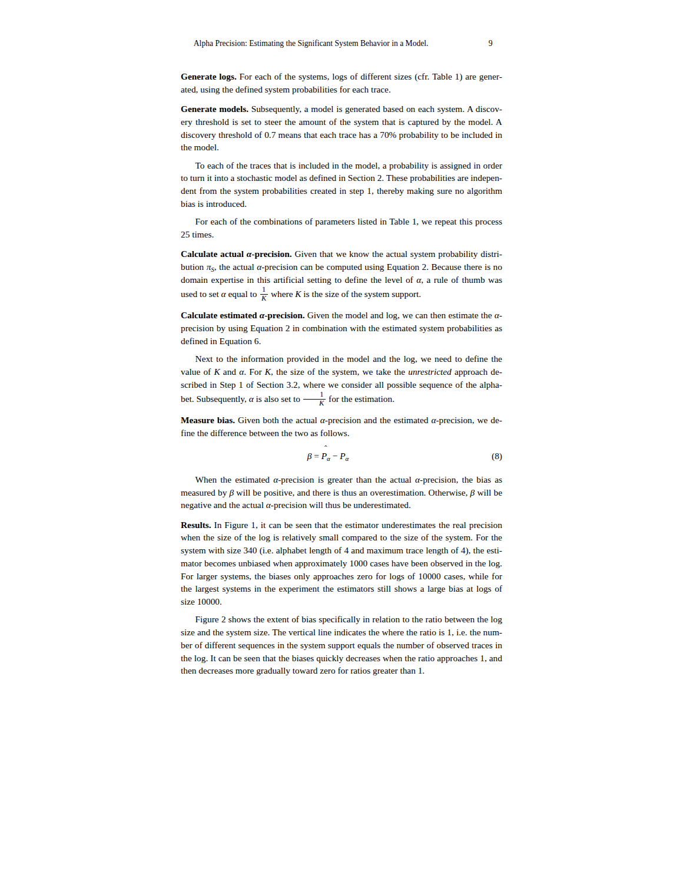Alpha Precision: Estimating the Significant System Behavior in a Model. 9
Generate logs. For each of the systems, logs of different sizes (cfr. Table 1) are generated, using the defined system probabilities for each trace.
Generate models. Subsequently, a model is generated based on each system. A discovery threshold is set to steer the amount of the system that is captured by the model. A discovery threshold of 0.7 means that each trace has a 70% probability to be included in the model.
To each of the traces that is included in the model, a probability is assigned in order to turn it into a stochastic model as defined in Section 2. These probabilities are independent from the system probabilities created in step 1, thereby making sure no algorithm bias is introduced.
For each of the combinations of parameters listed in Table 1, we repeat this process 25 times.
Calculate actual α-precision. Given that we know the actual system probability distribution πS, the actual α-precision can be computed using Equation 2. Because there is no domain expertise in this artificial setting to define the level of α, a rule of thumb was used to set α equal to 1 K where K is the size of the system support.
Calculate estimated α-precision. Given the model and log, we can then estimate the α-precision by using Equation 2 in combination with the estimated system probabilities as defined in Equation 6.
Next to the information provided in the model and the log, we need to define the value of K and α. For K, the size of the system, we take the unrestricted approach described in Step 1 of Section 3.2, where we consider all possible sequence of the alphabet. Subsequently, α is also set to 1 K for the estimation.
Measure bias. Given both the actual α-precision and the estimated α-precision, we define the difference between the two as follows.
β = ̂Pα − Pα (8)
When the estimated α-precision is greater than the actual α-precision, the bias as measured by β will be positive, and there is thus an overestimation. Otherwise, β will be negative and the actual α-precision will thus be underestimated.
Results. In Figure 1, it can be seen that the estimator underestimates the real precision when the size of the log is relatively small compared to the size of the system. For the system with size 340 (i.e. alphabet length of 4 and maximum trace length of 4), the estimator becomes unbiased when approximately 1000 cases have been observed in the log. For larger systems, the biases only approaches zero for logs of 10000 cases, while for the largest systems in the experiment the estimators still shows a large bias at logs of size 10000.
Figure 2 shows the extent of bias specifically in relation to the ratio between the log size and the system size. The vertical line indicates the where the ratio is 1, i.e. the number of different sequences in the system support equals the number of observed traces in the log. It can be seen that the biases quickly decreases when the ratio approaches 1, and then decreases more gradually toward zero for ratios greater than 1.